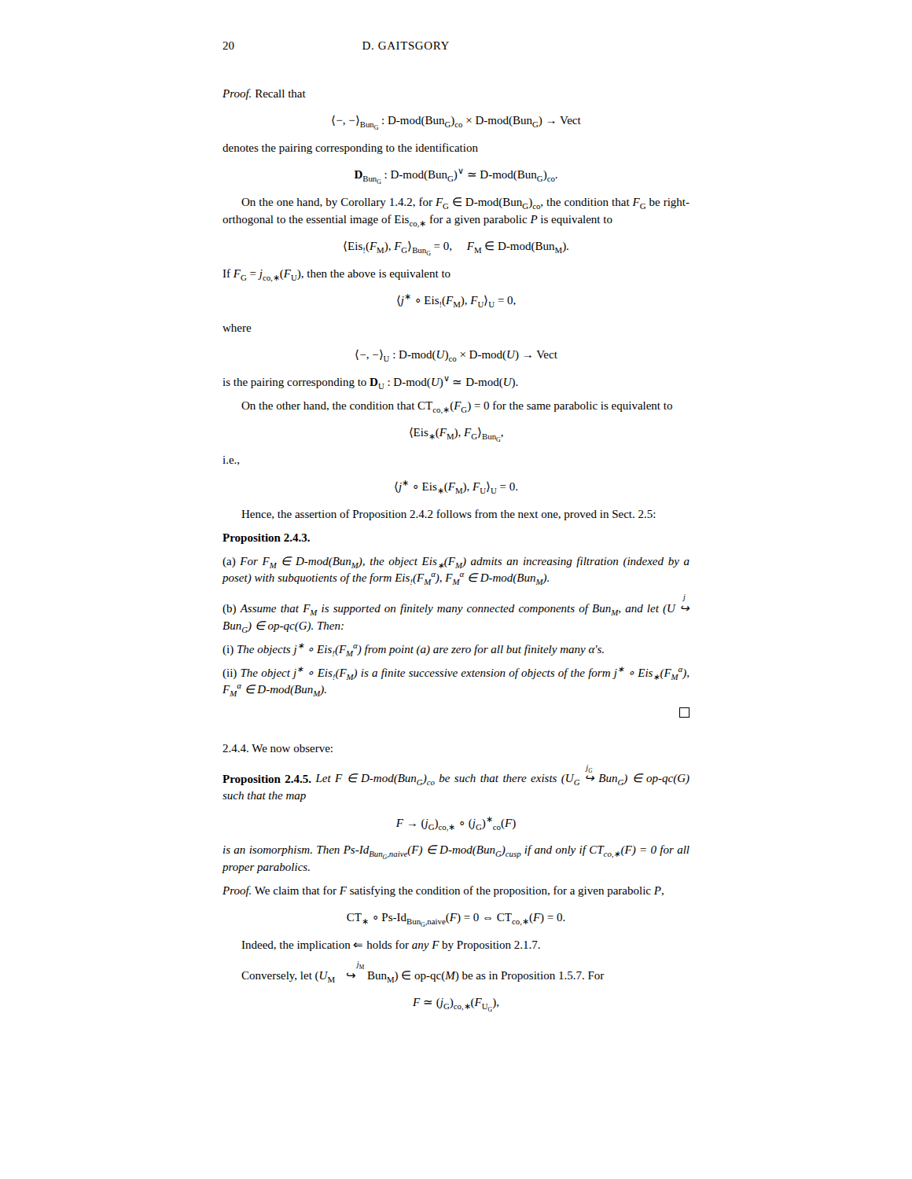20 D. GAITSGORY
Proof. Recall that
⟨−, −⟩BunG : D-mod(BunG)co × D-mod(BunG) → Vect
denotes the pairing corresponding to the identification
DBunG : D-mod(BunG)∨ ≃ D-mod(BunG)co.
On the one hand, by Corollary 1.4.2, for FG ∈ D-mod(BunG)co, the condition that FG be right-orthogonal to the essential image of Eisco,∗ for a given parabolic P is equivalent to
⟨Eis!(FM), FG⟩BunG = 0, FM ∈ D-mod(BunM).
If FG = jco,∗(FU), then the above is equivalent to
⟨j∗ ∘ Eis!(FM), FU⟩U = 0,
where
⟨−, −⟩U : D-mod(U)co × D-mod(U) → Vect
is the pairing corresponding to DU : D-mod(U)∨ ≃ D-mod(U).
On the other hand, the condition that CTco,∗(FG) = 0 for the same parabolic is equivalent to
⟨Eis∗(FM), FG⟩BunG,
i.e.,
⟨j∗ ∘ Eis∗(FM), FU⟩U = 0.
Hence, the assertion of Proposition 2.4.2 follows from the next one, proved in Sect. 2.5:
Proposition 2.4.3.
(a) For FM ∈ D-mod(BunM), the object Eis∗(FM) admits an increasing filtration (indexed by a poset) with subquotients of the form Eis!(FMα), FMα ∈ D-mod(BunM).
(b) Assume that FM is supported on finitely many connected components of BunM, and let (U j↪ BunG) ∈ op-qc(G). Then:
(i) The objects j∗ ∘ Eis!(FMα) from point (a) are zero for all but finitely many α's.
(ii) The object j∗ ∘ Eis!(FM) is a finite successive extension of objects of the form j∗ ∘ Eis∗(FMα), FMα ∈ D-mod(BunM).
2.4.4. We now observe:
Proposition 2.4.5. Let F ∈ D-mod(BunG)co be such that there exists (UG jG↪ BunG) ∈ op-qc(G) such that the map
F → (jG)co,∗ ∘ (jG)∗co(F)
is an isomorphism. Then Ps-IdBunG,naive(F) ∈ D-mod(BunG)cusp if and only if CTco,∗(F) = 0 for all proper parabolics.
Proof. We claim that for F satisfying the condition of the proposition, for a given parabolic P,
CT∗ ∘ Ps-IdBunG,naive(F) = 0 ⇔ CTco,∗(F) = 0.
Indeed, the implication ⇐ holds for any F by Proposition 2.1.7.
Conversely, let (UM jM↪ BunM) ∈ op-qc(M) be as in Proposition 1.5.7. For
F ≃ (jG)co,∗(FUG),